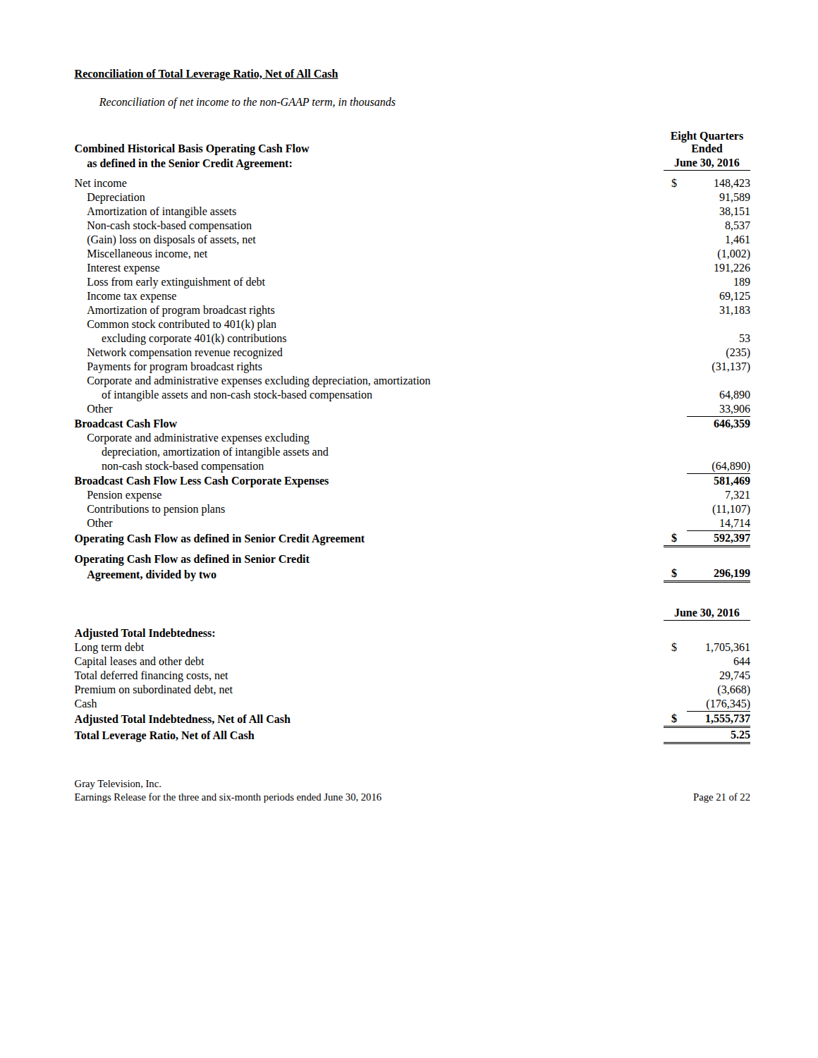Reconciliation of Total Leverage Ratio, Net of All Cash
Reconciliation of net income to the non-GAAP term, in thousands
| Combined Historical Basis Operating Cash Flow | Eight Quarters Ended |
| as defined in the Senior Credit Agreement: | June 30, 2016 |
| Net income | $ | 148,423 |
| Depreciation | | 91,589 |
| Amortization of intangible assets | | 38,151 |
| Non-cash stock-based compensation | | 8,537 |
| (Gain) loss on disposals of assets, net | | 1,461 |
| Miscellaneous income, net | | (1,002) |
| Interest expense | | 191,226 |
| Loss from early extinguishment of debt | | 189 |
| Income tax expense | | 69,125 |
| Amortization of program broadcast rights | | 31,183 |
| Common stock contributed to 401(k) plan | | |
| excluding corporate 401(k) contributions | | 53 |
| Network compensation revenue recognized | | (235) |
| Payments for program broadcast rights | | (31,137) |
| Corporate and administrative expenses excluding depreciation, amortization | | |
| of intangible assets and non-cash stock-based compensation | | 64,890 |
| Other | | 33,906 |
| Broadcast Cash Flow | | 646,359 |
| Corporate and administrative expenses excluding | | |
| depreciation, amortization of intangible assets and | | |
| non-cash stock-based compensation | | (64,890) |
| Broadcast Cash Flow Less Cash Corporate Expenses | | 581,469 |
| Pension expense | | 7,321 |
| Contributions to pension plans | | (11,107) |
| Other | | 14,714 |
| Operating Cash Flow as defined in Senior Credit Agreement | $ | 592,397 |
| Operating Cash Flow as defined in Senior Credit | | |
| Agreement, divided by two | $ | 296,199 |
| | June 30, 2016 |
| Adjusted Total Indebtedness: | | |
| Long term debt | $ | 1,705,361 |
| Capital leases and other debt | | 644 |
| Total deferred financing costs, net | | 29,745 |
| Premium on subordinated debt, net | | (3,668) |
| Cash | | (176,345) |
| Adjusted Total Indebtedness, Net of All Cash | $ | 1,555,737 |
| Total Leverage Ratio, Net of All Cash | | 5.25 |
Gray Television, Inc.
Earnings Release for the three and six-month periods ended June 30, 2016 Page 21 of 22